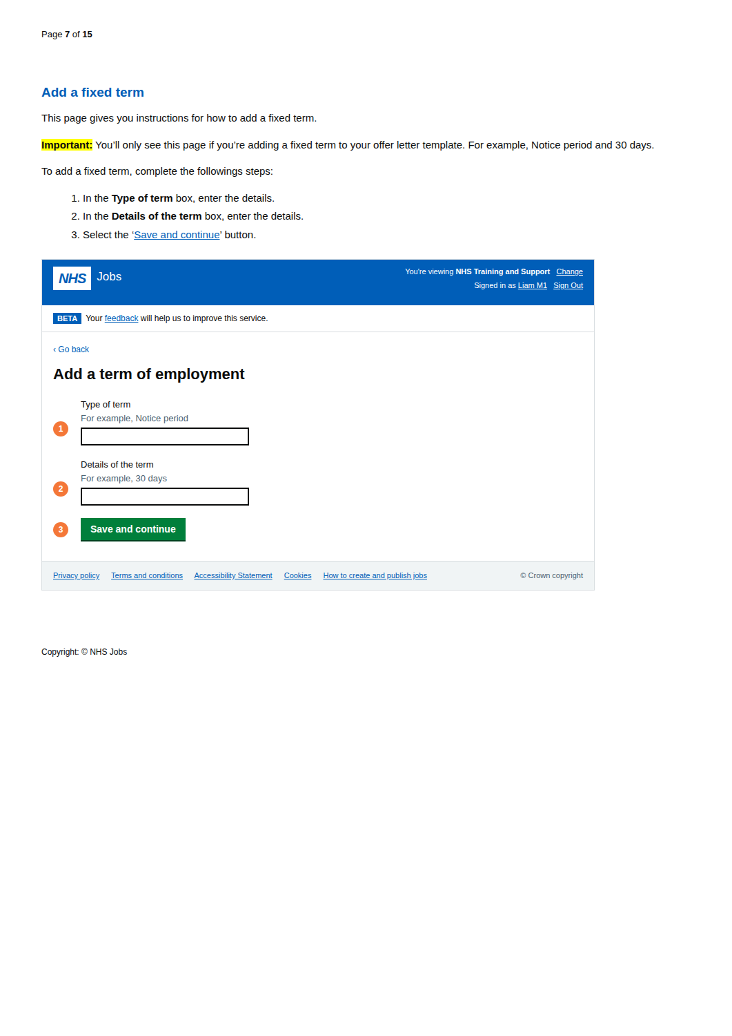Page 7 of 15
Add a fixed term
This page gives you instructions for how to add a fixed term.
Important: You’ll only see this page if you’re adding a fixed term to your offer letter template. For example, Notice period and 30 days.
To add a fixed term, complete the followings steps:
In the Type of term box, enter the details.
In the Details of the term box, enter the details.
Select the ‘Save and continue’ button.
NHS Jobs
You're viewing NHS Training and Support Change
Signed in as Liam M1 Sign Out
BETAYour feedback will help us to improve this service.
‹ Go back
Add a term of employment
Type of term
For example, Notice period
1
Details of the term
For example, 30 days
2
3 Save and continue
Privacy policy Terms and conditions Accessibility Statement Cookies How to create and publish jobs © Crown copyright
Copyright: © NHS Jobs